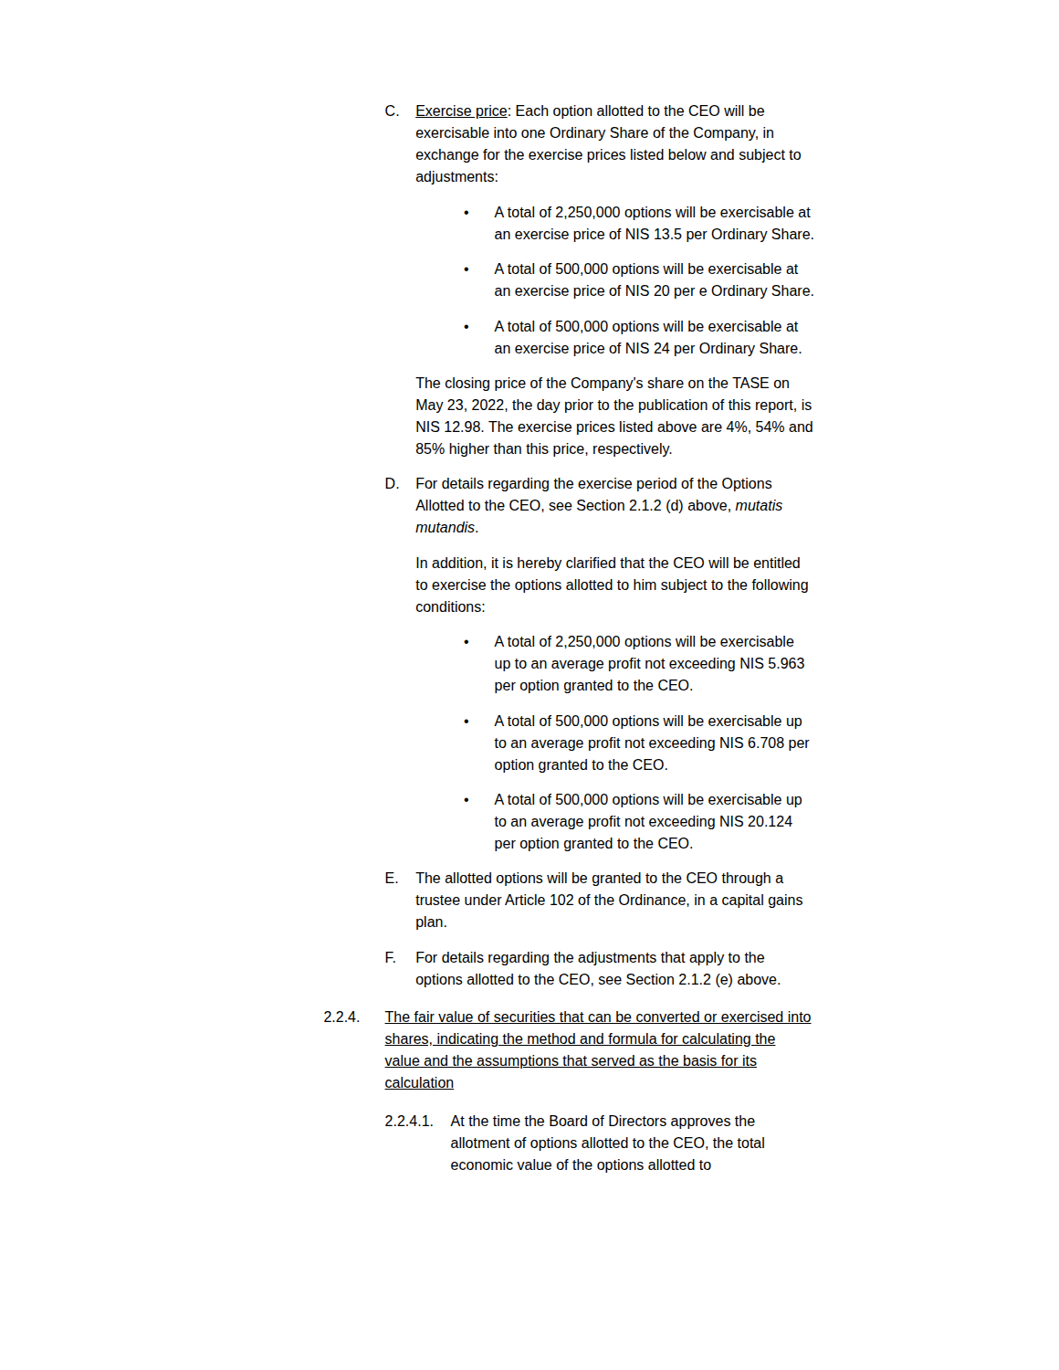C.
Exercise price: Each option allotted to the CEO will be exercisable into one Ordinary Share of the Company, in exchange for the exercise prices listed below and subject to adjustments:
A total of 2,250,000 options will be exercisable at an exercise price of NIS 13.5 per Ordinary Share.
A total of 500,000 options will be exercisable at an exercise price of NIS 20 per e Ordinary Share.
A total of 500,000 options will be exercisable at an exercise price of NIS 24 per Ordinary Share.
The closing price of the Company's share on the TASE on May 23, 2022, the day prior to the publication of this report, is NIS 12.98. The exercise prices listed above are 4%, 54% and 85% higher than this price, respectively.
D.
For details regarding the exercise period of the Options Allotted to the CEO, see Section 2.1.2 (d) above, mutatis mutandis.
In addition, it is hereby clarified that the CEO will be entitled to exercise the options allotted to him subject to the following conditions:
A total of 2,250,000 options will be exercisable up to an average profit not exceeding NIS 5.963 per option granted to the CEO.
A total of 500,000 options will be exercisable up to an average profit not exceeding NIS 6.708 per option granted to the CEO.
A total of 500,000 options will be exercisable up to an average profit not exceeding NIS 20.124 per option granted to the CEO.
E.
The allotted options will be granted to the CEO through a trustee under Article 102 of the Ordinance, in a capital gains plan.
F.
For details regarding the adjustments that apply to the options allotted to the CEO, see Section 2.1.2 (e) above.
2.2.4.
The fair value of securities that can be converted or exercised into shares, indicating the method and formula for calculating the value and the assumptions that served as the basis for its calculation
2.2.4.1.
At the time the Board of Directors approves the allotment of options allotted to the CEO, the total economic value of the options allotted to